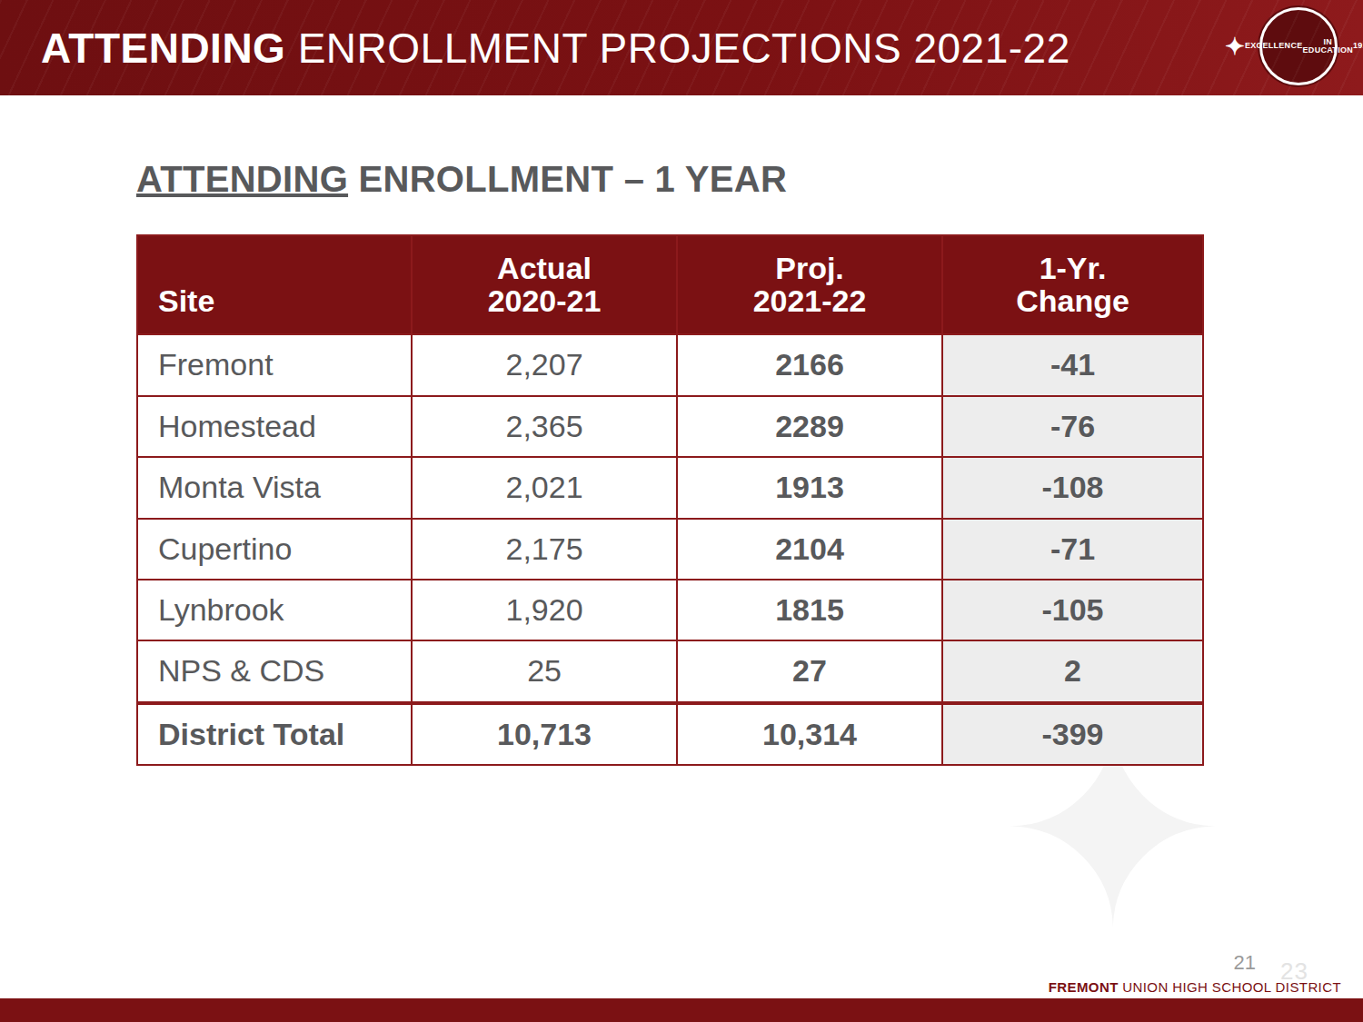ATTENDING ENROLLMENT PROJECTIONS 2021-22
✦ EXCELLENCE IN EDUCATION 1923
ATTENDING ENROLLMENT – 1 YEAR
| Site | Actual 2020-21 | Proj. 2021-22 | 1-Yr. Change |
| --- | --- | --- | --- |
| Fremont | 2,207 | 2166 | -41 |
| Homestead | 2,365 | 2289 | -76 |
| Monta Vista | 2,021 | 1913 | -108 |
| Cupertino | 2,175 | 2104 | -71 |
| Lynbrook | 1,920 | 1815 | -105 |
| NPS & CDS | 25 | 27 | 2 |
| District Total | 10,713 | 10,314 | -399 |
✦
21
23
FREMONT UNION HIGH SCHOOL DISTRICT